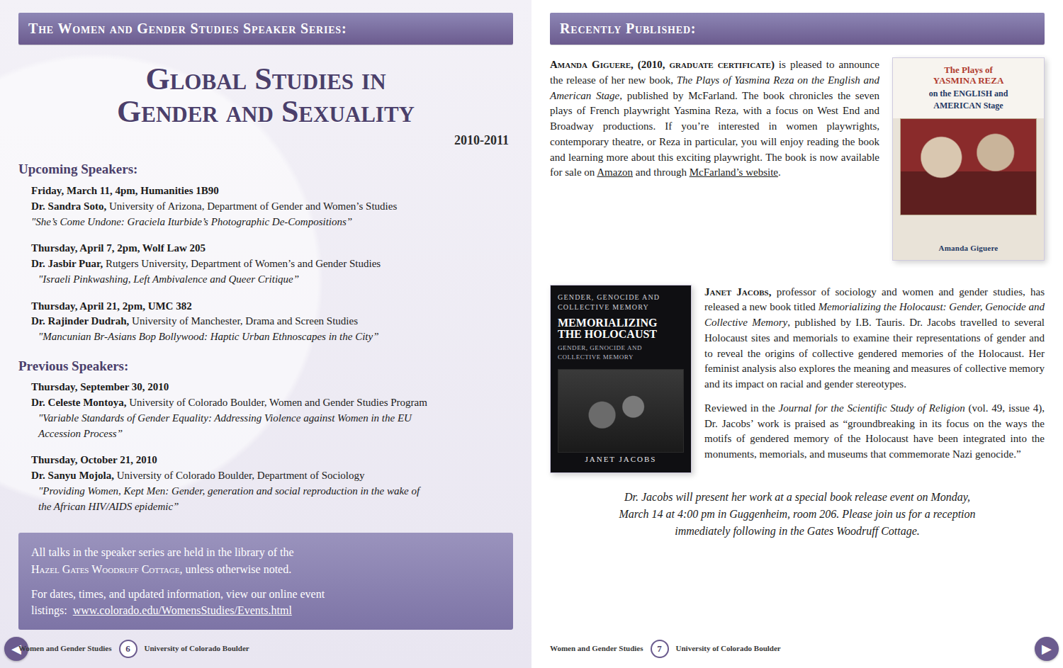◀
The Women and Gender Studies Speaker Series:
Global Studies in
Gender and Sexuality
2010-2011
Upcoming Speakers:
Friday, March 11, 4pm, Humanities 1B90
Dr. Sandra Soto, University of Arizona, Department of Gender and Women’s Studies
"She’s Come Undone: Graciela Iturbide’s Photographic De-Compositions”
Thursday, April 7, 2pm, Wolf Law 205
Dr. Jasbir Puar, Rutgers University, Department of Women’s and Gender Studies
"Israeli Pinkwashing, Left Ambivalence and Queer Critique”
Thursday, April 21, 2pm, UMC 382
Dr. Rajinder Dudrah, University of Manchester, Drama and Screen Studies
"Mancunian Br-Asians Bop Bollywood: Haptic Urban Ethnoscapes in the City”
Previous Speakers:
Thursday, September 30, 2010
Dr. Celeste Montoya, University of Colorado Boulder, Women and Gender Studies Program
"Variable Standards of Gender Equality: Addressing Violence against Women in the EU
Accession Process”
Thursday, October 21, 2010
Dr. Sanyu Mojola, University of Colorado Boulder, Department of Sociology
"Providing Women, Kept Men: Gender, generation and social reproduction in the wake of
the African HIV/AIDS epidemic”
All talks in the speaker series are held in the library of the
Hazel Gates Woodruff Cottage, unless otherwise noted.
For dates, times, and updated information, view our online event
listings: www.colorado.edu/WomensStudies/Events.html
Women and Gender Studies 6 University of Colorado Boulder
▶
Recently Published:
Amanda Giguere, (2010, graduate certificate) is pleased to announce the release of her new book, The Plays of Yasmina Reza on the English and American Stage, published by McFarland. The book chronicles the seven plays of French playwright Yasmina Reza, with a focus on West End and Broadway productions. If you’re interested in women playwrights, contemporary theatre, or Reza in particular, you will enjoy reading the book and learning more about this exciting playwright. The book is now available for sale on Amazon and through McFarland’s website.
The Plays of
YASMINA REZA
on the ENGLISH and
AMERICAN Stage
Amanda Giguere
Gender, Genocide and Collective Memory
MEMORIALIZING
THE HOLOCAUST
Gender, Genocide and Collective Memory
JANET JACOBS
Janet Jacobs, professor of sociology and women and gender studies, has released a new book titled Memorializing the Holocaust: Gender, Genocide and Collective Memory, published by I.B. Tauris. Dr. Jacobs travelled to several Holocaust sites and memorials to examine their representations of gender and to reveal the origins of collective gendered memories of the Holocaust. Her feminist analysis also explores the meaning and measures of collective memory and its impact on racial and gender stereotypes.
Reviewed in the Journal for the Scientific Study of Religion (vol. 49, issue 4), Dr. Jacobs’ work is praised as “groundbreaking in its focus on the ways the motifs of gendered memory of the Holocaust have been integrated into the monuments, memorials, and museums that commemorate Nazi genocide.”
Dr. Jacobs will present her work at a special book release event on Monday,
March 14 at 4:00 pm in Guggenheim, room 206. Please join us for a reception
immediately following in the Gates Woodruff Cottage.
Women and Gender Studies 7 University of Colorado Boulder